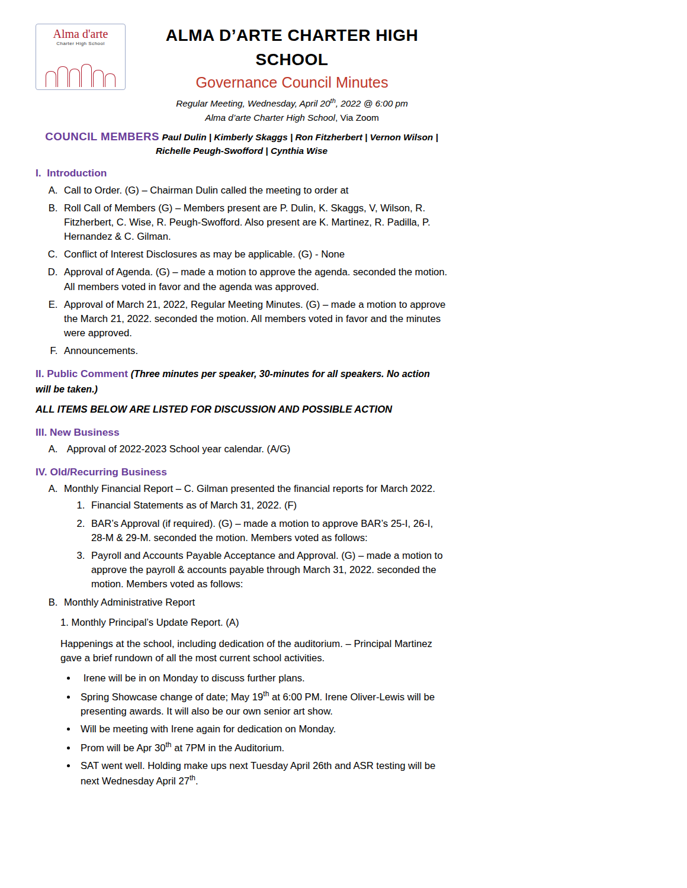Alma d'arte
Charter High School
ALMA D’ARTE CHARTER HIGH SCHOOL
Governance Council Minutes
Regular Meeting, Wednesday, April 20th, 2022 @ 6:00 pm
Alma d’arte Charter High School, Via Zoom
COUNCIL MEMBERS Paul Dulin | Kimberly Skaggs | Ron Fitzherbert | Vernon Wilson |
Richelle Peugh-Swofford | Cynthia Wise
I. Introduction
Call to Order. (G) – Chairman Dulin called the meeting to order at
Roll Call of Members (G) – Members present are P. Dulin, K. Skaggs, V, Wilson, R. Fitzherbert, C. Wise, R. Peugh-Swofford. Also present are K. Martinez, R. Padilla, P. Hernandez & C. Gilman.
Conflict of Interest Disclosures as may be applicable. (G) - None
Approval of Agenda. (G) – made a motion to approve the agenda. seconded the motion. All members voted in favor and the agenda was approved.
Approval of March 21, 2022, Regular Meeting Minutes. (G) – made a motion to approve the March 21, 2022. seconded the motion. All members voted in favor and the minutes were approved.
Announcements.
II. Public Comment (Three minutes per speaker, 30-minutes for all speakers. No action will be taken.)
ALL ITEMS BELOW ARE LISTED FOR DISCUSSION AND POSSIBLE ACTION
III. New Business
Approval of 2022-2023 School year calendar. (A/G)
IV. Old/Recurring Business
Monthly Financial Report – C. Gilman presented the financial reports for March 2022.
Financial Statements as of March 31, 2022. (F)
BAR’s Approval (if required). (G) – made a motion to approve BAR’s 25-I, 26-I, 28-M & 29-M. seconded the motion. Members voted as follows:
Payroll and Accounts Payable Acceptance and Approval. (G) – made a motion to approve the payroll & accounts payable through March 31, 2022. seconded the motion. Members voted as follows:
Monthly Administrative Report
1. Monthly Principal’s Update Report. (A)
Happenings at the school, including dedication of the auditorium. – Principal Martinez gave a brief rundown of all the most current school activities.
Irene will be in on Monday to discuss further plans.
Spring Showcase change of date; May 19th at 6:00 PM. Irene Oliver-Lewis will be presenting awards. It will also be our own senior art show.
Will be meeting with Irene again for dedication on Monday.
Prom will be Apr 30th at 7PM in the Auditorium.
SAT went well. Holding make ups next Tuesday April 26th and ASR testing will be next Wednesday April 27th.